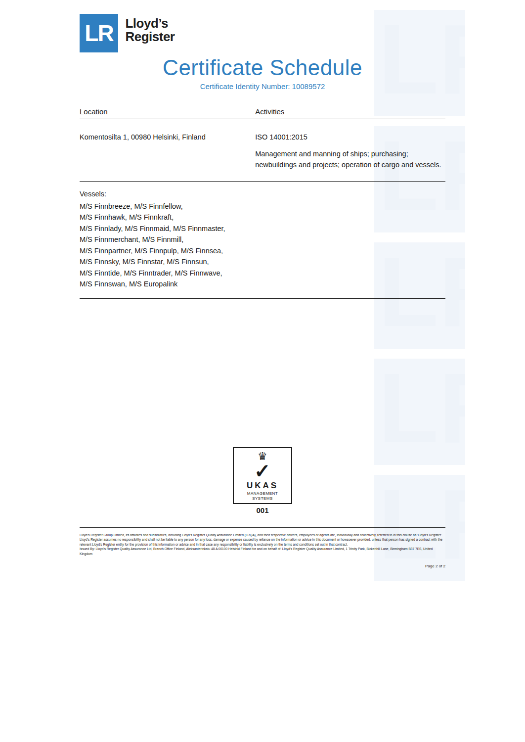LR
LR
LR
LR
LR
LR
Lloyd’s
Register
Certificate Schedule
Certificate Identity Number: 10089572
| Location | Activities |
| --- | --- |
| Komentosilta 1, 00980 Helsinki, Finland | ISO 14001:2015 Management and manning of ships; purchasing; newbuildings and projects; operation of cargo and vessels. |
Vessels:
M/S Finnbreeze, M/S Finnfellow,
M/S Finnhawk, M/S Finnkraft,
M/S Finnlady, M/S Finnmaid, M/S Finnmaster,
M/S Finnmerchant, M/S Finnmill,
M/S Finnpartner, M/S Finnpulp, M/S Finnsea,
M/S Finnsky, M/S Finnstar, M/S Finnsun,
M/S Finntide, M/S Finntrader, M/S Finnwave,
M/S Finnswan, M/S Europalink
♛
✓
UKAS
MANAGEMENT
SYSTEMS
001
Lloyd's Register Group Limited, its affiliates and subsidiaries, including Lloyd's Register Quality Assurance Limited (LRQA), and their respective officers, employees or agents are, individually and collectively, referred to in this clause as 'Lloyd's Register'. Lloyd's Register assumes no responsibility and shall not be liable to any person for any loss, damage or expense caused by reliance on the information or advice in this document or howsoever provided, unless that person has signed a contract with the relevant Lloyd's Register entity for the provision of this information or advice and in that case any responsibility or liability is exclusively on the terms and conditions set out in that contract.
Issued By: Lloyd's Register Quality Assurance Ltd, Branch Office Finland, Aleksanterinkatu 48 A 00100 Helsinki Finland for and on behalf of: Lloyd's Register Quality Assurance Limited, 1 Trinity Park, Bickenhill Lane, Birmingham B37 7ES, United Kingdom
Page 2 of 2